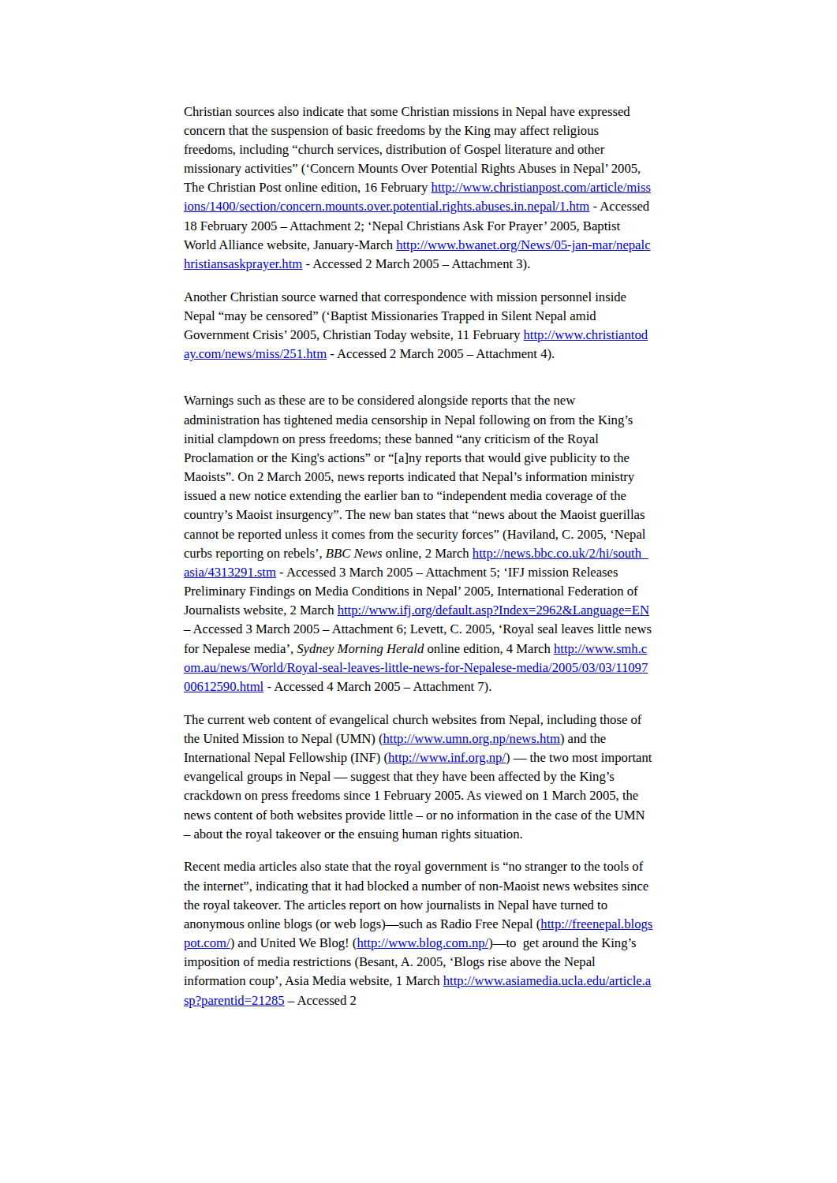Christian sources also indicate that some Christian missions in Nepal have expressed concern that the suspension of basic freedoms by the King may affect religious freedoms, including “church services, distribution of Gospel literature and other missionary activities” (‘Concern Mounts Over Potential Rights Abuses in Nepal’ 2005, The Christian Post online edition, 16 February http://www.christianpost.com/article/missions/1400/section/concern.mounts.over.potential.rights.abuses.in.nepal/1.htm - Accessed 18 February 2005 – Attachment 2; ‘Nepal Christians Ask For Prayer’ 2005, Baptist World Alliance website, January-March http://www.bwanet.org/News/05-jan-mar/nepalchristiansaskprayer.htm - Accessed 2 March 2005 – Attachment 3).
Another Christian source warned that correspondence with mission personnel inside Nepal “may be censored” (‘Baptist Missionaries Trapped in Silent Nepal amid Government Crisis’ 2005, Christian Today website, 11 February http://www.christiantoday.com/news/miss/251.htm - Accessed 2 March 2005 – Attachment 4).
Warnings such as these are to be considered alongside reports that the new administration has tightened media censorship in Nepal following on from the King’s initial clampdown on press freedoms; these banned “any criticism of the Royal Proclamation or the King's actions” or “[a]ny reports that would give publicity to the Maoists”. On 2 March 2005, news reports indicated that Nepal’s information ministry issued a new notice extending the earlier ban to “independent media coverage of the country’s Maoist insurgency”. The new ban states that “news about the Maoist guerillas cannot be reported unless it comes from the security forces” (Haviland, C. 2005, ‘Nepal curbs reporting on rebels’, BBC News online, 2 March http://news.bbc.co.uk/2/hi/south_asia/4313291.stm - Accessed 3 March 2005 – Attachment 5; ‘IFJ mission Releases Preliminary Findings on Media Conditions in Nepal’ 2005, International Federation of Journalists website, 2 March http://www.ifj.org/default.asp?Index=2962&Language=EN – Accessed 3 March 2005 – Attachment 6; Levett, C. 2005, ‘Royal seal leaves little news for Nepalese media’, Sydney Morning Herald online edition, 4 March http://www.smh.com.au/news/World/Royal-seal-leaves-little-news-for-Nepalese-media/2005/03/03/1109700612590.html - Accessed 4 March 2005 – Attachment 7).
The current web content of evangelical church websites from Nepal, including those of the United Mission to Nepal (UMN) (http://www.umn.org.np/news.htm) and the International Nepal Fellowship (INF) (http://www.inf.org.np/) — the two most important evangelical groups in Nepal — suggest that they have been affected by the King’s crackdown on press freedoms since 1 February 2005. As viewed on 1 March 2005, the news content of both websites provide little – or no information in the case of the UMN – about the royal takeover or the ensuing human rights situation.
Recent media articles also state that the royal government is “no stranger to the tools of the internet”, indicating that it had blocked a number of non-Maoist news websites since the royal takeover. The articles report on how journalists in Nepal have turned to anonymous online blogs (or web logs)—such as Radio Free Nepal (http://freenepal.blogspot.com/) and United We Blog! (http://www.blog.com.np/)—to get around the King’s imposition of media restrictions (Besant, A. 2005, ‘Blogs rise above the Nepal information coup’, Asia Media website, 1 March http://www.asiamedia.ucla.edu/article.asp?parentid=21285 – Accessed 2